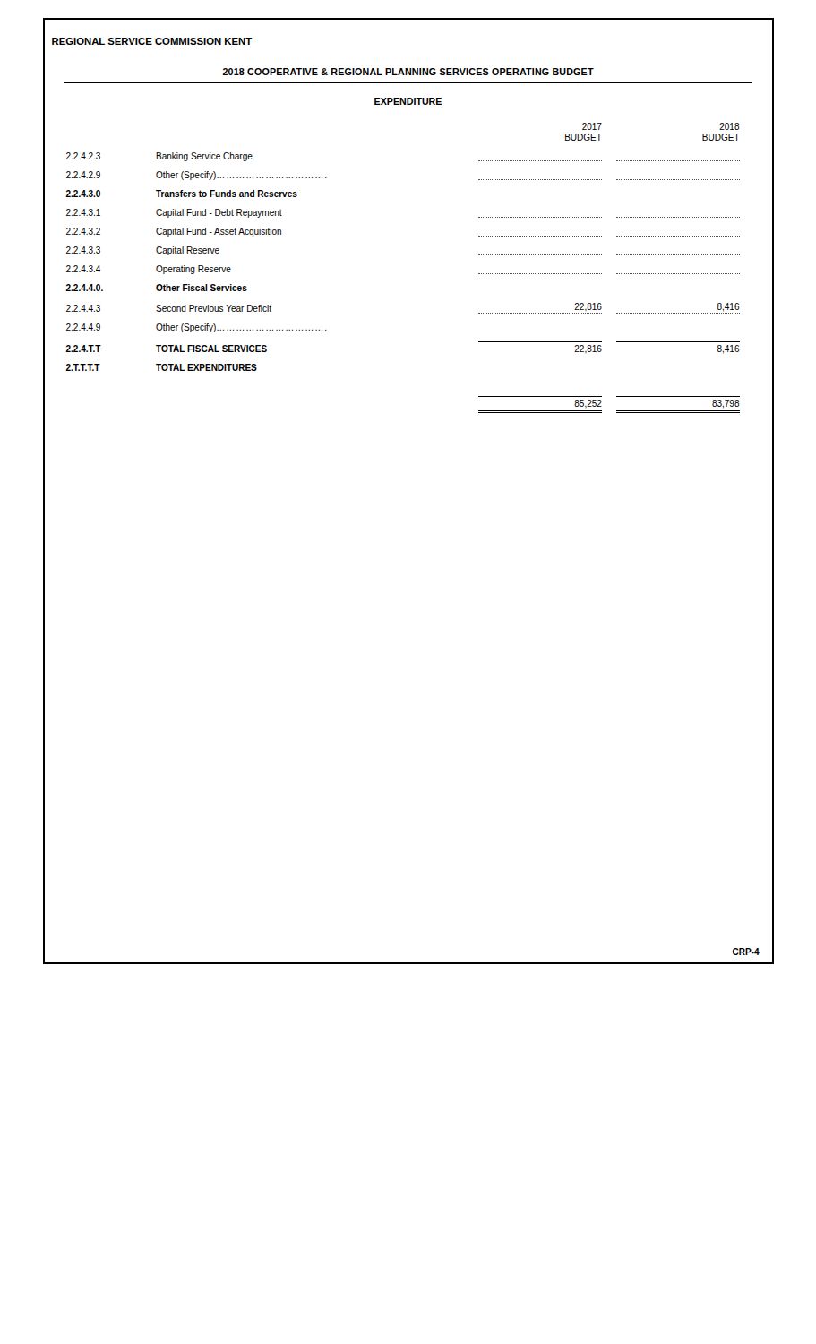REGIONAL SERVICE COMMISSION KENT
2018 COOPERATIVE & REGIONAL PLANNING SERVICES OPERATING BUDGET
EXPENDITURE
| | | 2017 BUDGET | 2018 BUDGET |
| 2.2.4.2.3 | Banking Service Charge | | |
| 2.2.4.2.9 | Other (Specify) ……………………………. | | |
| 2.2.4.3.0 | Transfers to Funds and Reserves | | |
| 2.2.4.3.1 | Capital Fund - Debt Repayment | | |
| 2.2.4.3.2 | Capital Fund - Asset Acquisition | | |
| 2.2.4.3.3 | Capital Reserve | | |
| 2.2.4.3.4 | Operating Reserve | | |
| 2.2.4.4.0. | Other Fiscal Services | | |
| 2.2.4.4.3 | Second Previous Year Deficit | 22,816 | 8,416 |
| 2.2.4.4.9 | Other (Specify) ……………………………. | | |
| 2.2.4.T.T | TOTAL FISCAL SERVICES | 22,816 | 8,416 |
| 2.T.T.T.T | TOTAL EXPENDITURES | | |
| | | 85,252 | 83,798 |
CRP-4